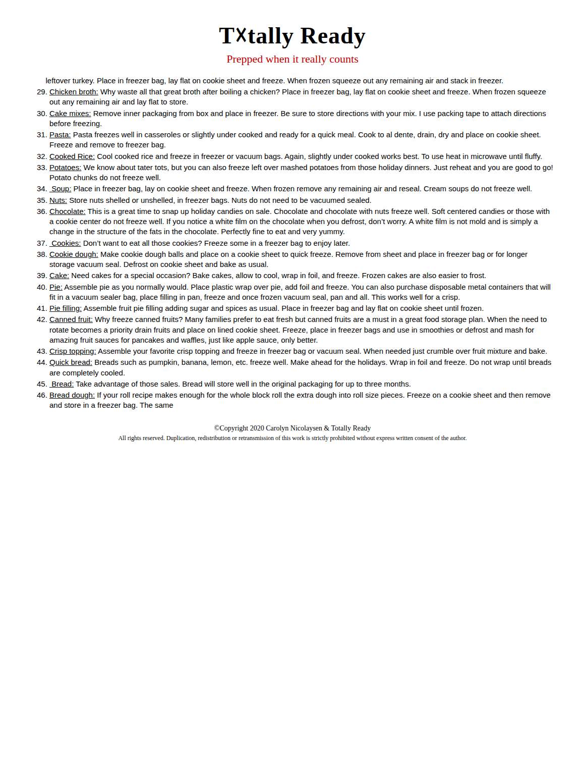T☓tally Ready
Prepped when it really counts
leftover turkey. Place in freezer bag, lay flat on cookie sheet and freeze. When frozen squeeze out any remaining air and stack in freezer.
Chicken broth: Why waste all that great broth after boiling a chicken? Place in freezer bag, lay flat on cookie sheet and freeze. When frozen squeeze out any remaining air and lay flat to store.
Cake mixes: Remove inner packaging from box and place in freezer. Be sure to store directions with your mix. I use packing tape to attach directions before freezing.
Pasta: Pasta freezes well in casseroles or slightly under cooked and ready for a quick meal. Cook to al dente, drain, dry and place on cookie sheet. Freeze and remove to freezer bag.
Cooked Rice: Cool cooked rice and freeze in freezer or vacuum bags. Again, slightly under cooked works best. To use heat in microwave until fluffy.
Potatoes: We know about tater tots, but you can also freeze left over mashed potatoes from those holiday dinners. Just reheat and you are good to go! Potato chunks do not freeze well.
Soup: Place in freezer bag, lay on cookie sheet and freeze. When frozen remove any remaining air and reseal. Cream soups do not freeze well.
Nuts: Store nuts shelled or unshelled, in freezer bags. Nuts do not need to be vacuumed sealed.
Chocolate: This is a great time to snap up holiday candies on sale. Chocolate and chocolate with nuts freeze well. Soft centered candies or those with a cookie center do not freeze well. If you notice a white film on the chocolate when you defrost, don’t worry. A white film is not mold and is simply a change in the structure of the fats in the chocolate. Perfectly fine to eat and very yummy.
Cookies: Don’t want to eat all those cookies? Freeze some in a freezer bag to enjoy later.
Cookie dough: Make cookie dough balls and place on a cookie sheet to quick freeze. Remove from sheet and place in freezer bag or for longer storage vacuum seal. Defrost on cookie sheet and bake as usual.
Cake: Need cakes for a special occasion? Bake cakes, allow to cool, wrap in foil, and freeze. Frozen cakes are also easier to frost.
Pie: Assemble pie as you normally would. Place plastic wrap over pie, add foil and freeze. You can also purchase disposable metal containers that will fit in a vacuum sealer bag, place filling in pan, freeze and once frozen vacuum seal, pan and all. This works well for a crisp.
Pie filling: Assemble fruit pie filling adding sugar and spices as usual. Place in freezer bag and lay flat on cookie sheet until frozen.
Canned fruit: Why freeze canned fruits? Many families prefer to eat fresh but canned fruits are a must in a great food storage plan. When the need to rotate becomes a priority drain fruits and place on lined cookie sheet. Freeze, place in freezer bags and use in smoothies or defrost and mash for amazing fruit sauces for pancakes and waffles, just like apple sauce, only better.
Crisp topping: Assemble your favorite crisp topping and freeze in freezer bag or vacuum seal. When needed just crumble over fruit mixture and bake.
Quick bread: Breads such as pumpkin, banana, lemon, etc. freeze well. Make ahead for the holidays. Wrap in foil and freeze. Do not wrap until breads are completely cooled.
Bread: Take advantage of those sales. Bread will store well in the original packaging for up to three months.
Bread dough: If your roll recipe makes enough for the whole block roll the extra dough into roll size pieces. Freeze on a cookie sheet and then remove and store in a freezer bag. The same
©Copyright 2020 Carolyn Nicolaysen & Totally Ready
All rights reserved. Duplication, redistribution or retransmission of this work is strictly prohibited without express written consent of the author.